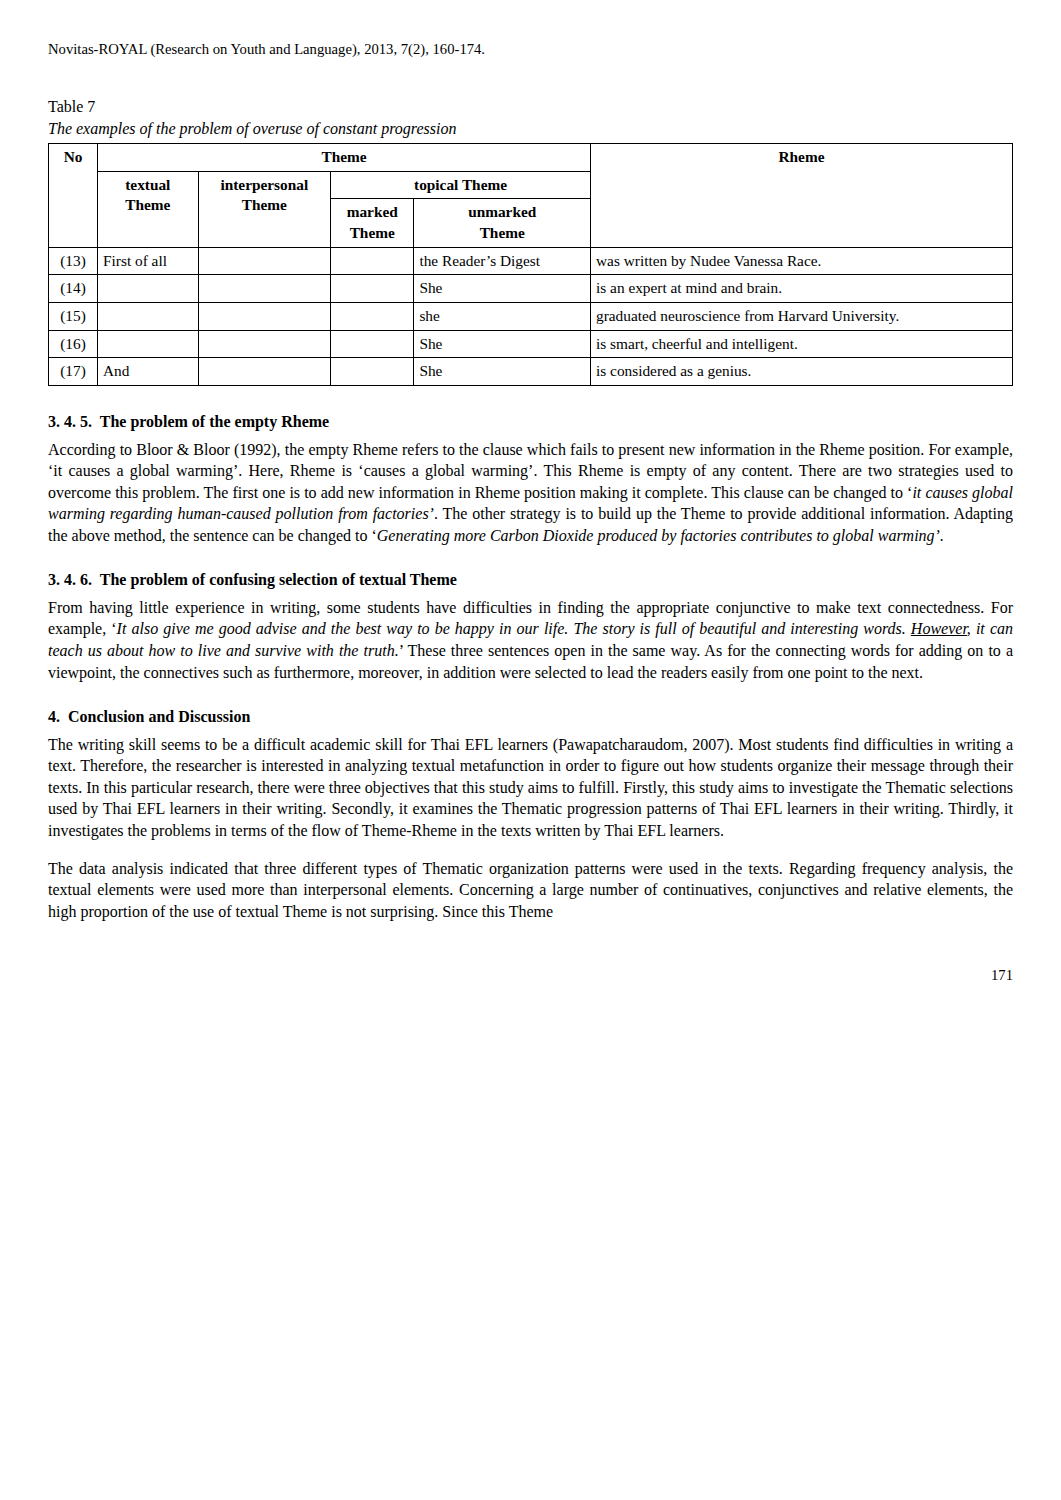Novitas-ROYAL (Research on Youth and Language), 2013, 7(2), 160-174.
Table 7 The examples of the problem of overuse of constant progression
| No | Theme | Rheme |
| --- | --- | --- |
| textual Theme | interpersonal Theme | topical Theme |
| marked Theme | unmarked Theme |
| (13) | First of all | | | the Reader’s Digest | was written by Nudee Vanessa Race. |
| (14) | | | | She | is an expert at mind and brain. |
| (15) | | | | she | graduated neuroscience from Harvard University. |
| (16) | | | | She | is smart, cheerful and intelligent. |
| (17) | And | | | She | is considered as a genius. |
3. 4. 5. The problem of the empty Rheme
According to Bloor & Bloor (1992), the empty Rheme refers to the clause which fails to present new information in the Rheme position. For example, ‘it causes a global warming’. Here, Rheme is ‘causes a global warming’. This Rheme is empty of any content. There are two strategies used to overcome this problem. The first one is to add new information in Rheme position making it complete. This clause can be changed to ‘it causes global warming regarding human-caused pollution from factories’. The other strategy is to build up the Theme to provide additional information. Adapting the above method, the sentence can be changed to ‘Generating more Carbon Dioxide produced by factories contributes to global warming’.
3. 4. 6. The problem of confusing selection of textual Theme
From having little experience in writing, some students have difficulties in finding the appropriate conjunctive to make text connectedness. For example, ‘It also give me good advise and the best way to be happy in our life. The story is full of beautiful and interesting words. However, it can teach us about how to live and survive with the truth.’ These three sentences open in the same way. As for the connecting words for adding on to a viewpoint, the connectives such as furthermore, moreover, in addition were selected to lead the readers easily from one point to the next.
4. Conclusion and Discussion
The writing skill seems to be a difficult academic skill for Thai EFL learners (Pawapatcharaudom, 2007). Most students find difficulties in writing a text. Therefore, the researcher is interested in analyzing textual metafunction in order to figure out how students organize their message through their texts. In this particular research, there were three objectives that this study aims to fulfill. Firstly, this study aims to investigate the Thematic selections used by Thai EFL learners in their writing. Secondly, it examines the Thematic progression patterns of Thai EFL learners in their writing. Thirdly, it investigates the problems in terms of the flow of Theme-Rheme in the texts written by Thai EFL learners.
The data analysis indicated that three different types of Thematic organization patterns were used in the texts. Regarding frequency analysis, the textual elements were used more than interpersonal elements. Concerning a large number of continuatives, conjunctives and relative elements, the high proportion of the use of textual Theme is not surprising. Since this Theme
171